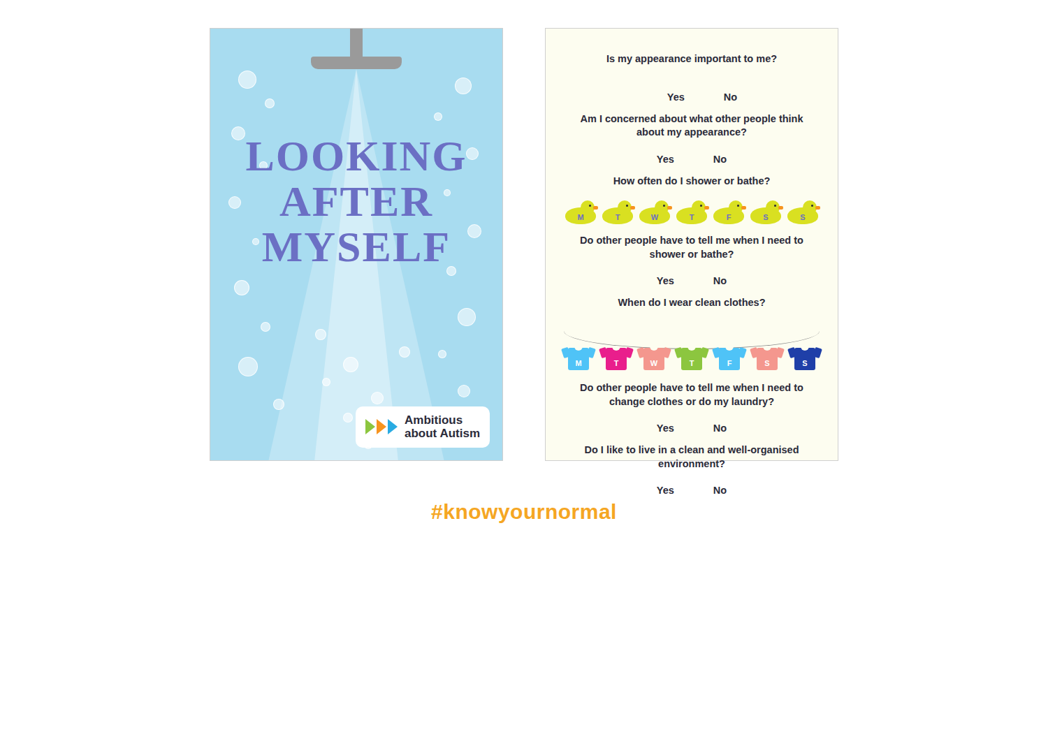Looking
After
Myself
Ambitious
about Autism
Is my appearance important to me?
Yes No
Am I concerned about what other people think
about my appearance?
Yes No
How often do I shower or bathe?
M T W T F S S
Do other people have to tell me when I need to
shower or bathe?
Yes No
When do I wear clean clothes?
M T W T F S S
Do other people have to tell me when I need to
change clothes or do my laundry?
Yes No
Do I like to live in a clean and well-organised
environment?
Yes No
#knowyournormal